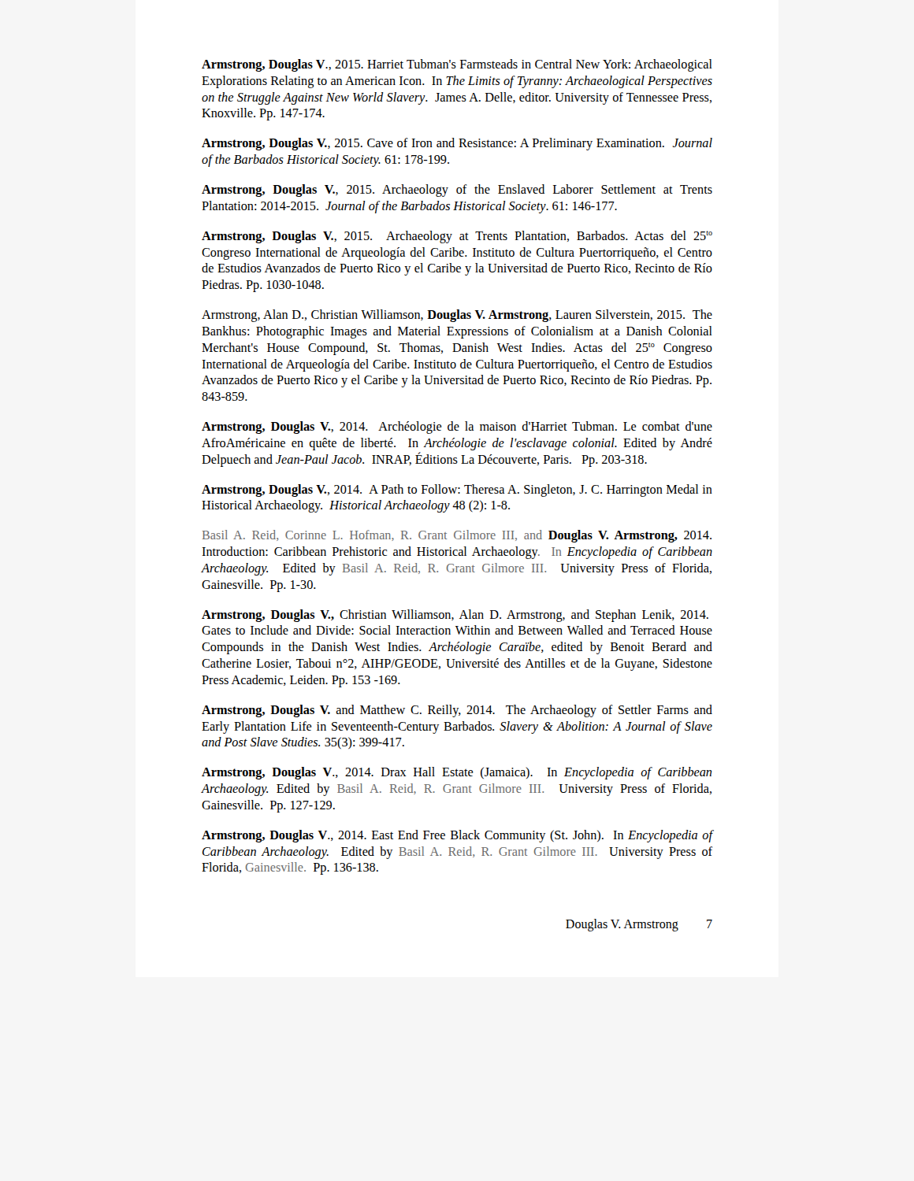Armstrong, Douglas V., 2015. Harriet Tubman's Farmsteads in Central New York: Archaeological Explorations Relating to an American Icon. In The Limits of Tyranny: Archaeological Perspectives on the Struggle Against New World Slavery. James A. Delle, editor. University of Tennessee Press, Knoxville. Pp. 147-174.
Armstrong, Douglas V., 2015. Cave of Iron and Resistance: A Preliminary Examination. Journal of the Barbados Historical Society. 61: 178-199.
Armstrong, Douglas V., 2015. Archaeology of the Enslaved Laborer Settlement at Trents Plantation: 2014-2015. Journal of the Barbados Historical Society. 61: 146-177.
Armstrong, Douglas V., 2015. Archaeology at Trents Plantation, Barbados. Actas del 25to Congreso International de Arqueología del Caribe. Instituto de Cultura Puertorriqueño, el Centro de Estudios Avanzados de Puerto Rico y el Caribe y la Universitad de Puerto Rico, Recinto de Río Piedras. Pp. 1030-1048.
Armstrong, Alan D., Christian Williamson, Douglas V. Armstrong, Lauren Silverstein, 2015. The Bankhus: Photographic Images and Material Expressions of Colonialism at a Danish Colonial Merchant's House Compound, St. Thomas, Danish West Indies. Actas del 25to Congreso International de Arqueología del Caribe. Instituto de Cultura Puertorriqueño, el Centro de Estudios Avanzados de Puerto Rico y el Caribe y la Universitad de Puerto Rico, Recinto de Río Piedras. Pp. 843-859.
Armstrong, Douglas V., 2014. Archéologie de la maison d'Harriet Tubman. Le combat d'une AfroAméricaine en quête de liberté. In Archéologie de l'esclavage colonial. Edited by André Delpuech and Jean-Paul Jacob. INRAP, Éditions La Découverte, Paris. Pp. 203-318.
Armstrong, Douglas V., 2014. A Path to Follow: Theresa A. Singleton, J. C. Harrington Medal in Historical Archaeology. Historical Archaeology 48 (2): 1-8.
Basil A. Reid, Corinne L. Hofman, R. Grant Gilmore III, and Douglas V. Armstrong, 2014. Introduction: Caribbean Prehistoric and Historical Archaeology. In Encyclopedia of Caribbean Archaeology. Edited by Basil A. Reid, R. Grant Gilmore III. University Press of Florida, Gainesville. Pp. 1-30.
Armstrong, Douglas V., Christian Williamson, Alan D. Armstrong, and Stephan Lenik, 2014. Gates to Include and Divide: Social Interaction Within and Between Walled and Terraced House Compounds in the Danish West Indies. Archéologie Caraïbe, edited by Benoit Berard and Catherine Losier, Taboui n°2, AIHP/GEODE, Université des Antilles et de la Guyane, Sidestone Press Academic, Leiden. Pp. 153 -169.
Armstrong, Douglas V. and Matthew C. Reilly, 2014. The Archaeology of Settler Farms and Early Plantation Life in Seventeenth-Century Barbados. Slavery & Abolition: A Journal of Slave and Post Slave Studies. 35(3): 399-417.
Armstrong, Douglas V., 2014. Drax Hall Estate (Jamaica). In Encyclopedia of Caribbean Archaeology. Edited by Basil A. Reid, R. Grant Gilmore III. University Press of Florida, Gainesville. Pp. 127-129.
Armstrong, Douglas V., 2014. East End Free Black Community (St. John). In Encyclopedia of Caribbean Archaeology. Edited by Basil A. Reid, R. Grant Gilmore III. University Press of Florida, Gainesville. Pp. 136-138.
Douglas V. Armstrong7